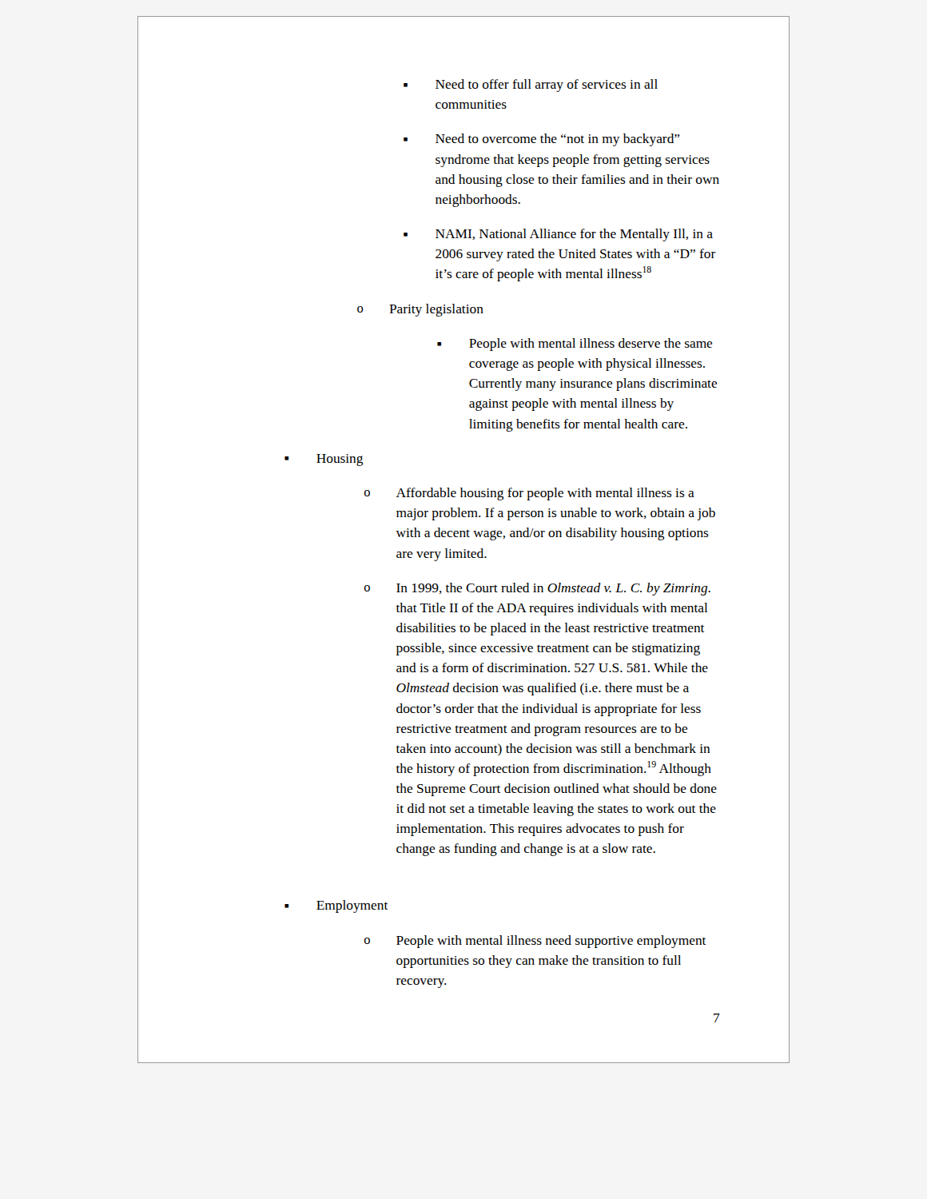Need to offer full array of services in all communities
Need to overcome the “not in my backyard” syndrome that keeps people from getting services and housing close to their families and in their own neighborhoods.
NAMI, National Alliance for the Mentally Ill, in a 2006 survey rated the United States with a “D” for it’s care of people with mental illness18
Parity legislation
People with mental illness deserve the same coverage as people with physical illnesses. Currently many insurance plans discriminate against people with mental illness by limiting benefits for mental health care.
Housing
Affordable housing for people with mental illness is a major problem. If a person is unable to work, obtain a job with a decent wage, and/or on disability housing options are very limited.
In 1999, the Court ruled in Olmstead v. L. C. by Zimring. that Title II of the ADA requires individuals with mental disabilities to be placed in the least restrictive treatment possible, since excessive treatment can be stigmatizing and is a form of discrimination. 527 U.S. 581. While the Olmstead decision was qualified (i.e. there must be a doctor’s order that the individual is appropriate for less restrictive treatment and program resources are to be taken into account) the decision was still a benchmark in the history of protection from discrimination.19 Although the Supreme Court decision outlined what should be done it did not set a timetable leaving the states to work out the implementation. This requires advocates to push for change as funding and change is at a slow rate.
Employment
People with mental illness need supportive employment opportunities so they can make the transition to full recovery.
7